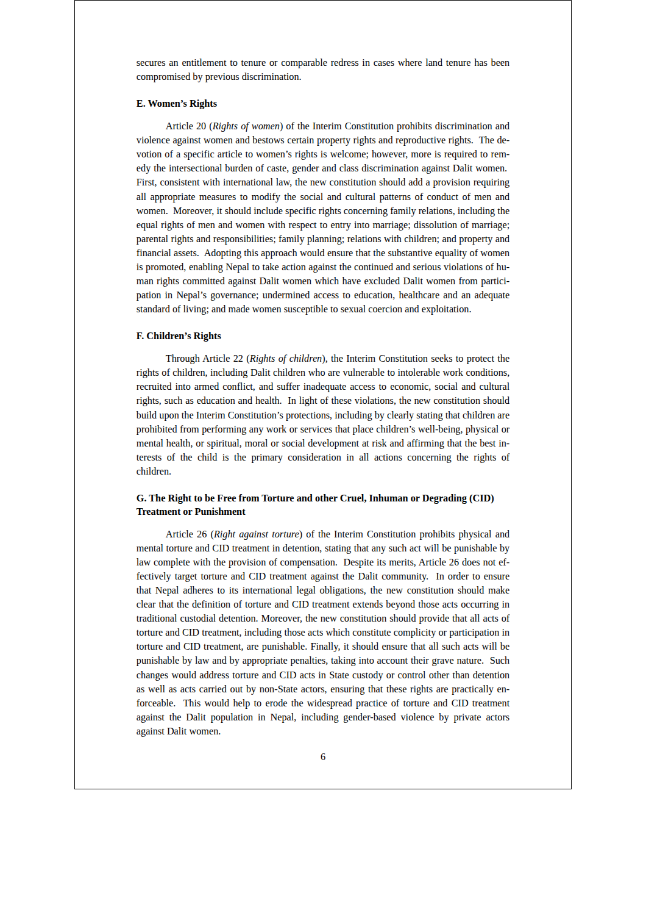secures an entitlement to tenure or comparable redress in cases where land tenure has been compromised by previous discrimination.
E. Women’s Rights
Article 20 (Rights of women) of the Interim Constitution prohibits discrimination and violence against women and bestows certain property rights and reproductive rights. The devotion of a specific article to women’s rights is welcome; however, more is required to remedy the intersectional burden of caste, gender and class discrimination against Dalit women. First, consistent with international law, the new constitution should add a provision requiring all appropriate measures to modify the social and cultural patterns of conduct of men and women. Moreover, it should include specific rights concerning family relations, including the equal rights of men and women with respect to entry into marriage; dissolution of marriage; parental rights and responsibilities; family planning; relations with children; and property and financial assets. Adopting this approach would ensure that the substantive equality of women is promoted, enabling Nepal to take action against the continued and serious violations of human rights committed against Dalit women which have excluded Dalit women from participation in Nepal’s governance; undermined access to education, healthcare and an adequate standard of living; and made women susceptible to sexual coercion and exploitation.
F. Children’s Rights
Through Article 22 (Rights of children), the Interim Constitution seeks to protect the rights of children, including Dalit children who are vulnerable to intolerable work conditions, recruited into armed conflict, and suffer inadequate access to economic, social and cultural rights, such as education and health. In light of these violations, the new constitution should build upon the Interim Constitution’s protections, including by clearly stating that children are prohibited from performing any work or services that place children’s well-being, physical or mental health, or spiritual, moral or social development at risk and affirming that the best interests of the child is the primary consideration in all actions concerning the rights of children.
G. The Right to be Free from Torture and other Cruel, Inhuman or Degrading (CID) Treatment or Punishment
Article 26 (Right against torture) of the Interim Constitution prohibits physical and mental torture and CID treatment in detention, stating that any such act will be punishable by law complete with the provision of compensation. Despite its merits, Article 26 does not effectively target torture and CID treatment against the Dalit community. In order to ensure that Nepal adheres to its international legal obligations, the new constitution should make clear that the definition of torture and CID treatment extends beyond those acts occurring in traditional custodial detention. Moreover, the new constitution should provide that all acts of torture and CID treatment, including those acts which constitute complicity or participation in torture and CID treatment, are punishable. Finally, it should ensure that all such acts will be punishable by law and by appropriate penalties, taking into account their grave nature. Such changes would address torture and CID acts in State custody or control other than detention as well as acts carried out by non-State actors, ensuring that these rights are practically enforceable. This would help to erode the widespread practice of torture and CID treatment against the Dalit population in Nepal, including gender-based violence by private actors against Dalit women.
6